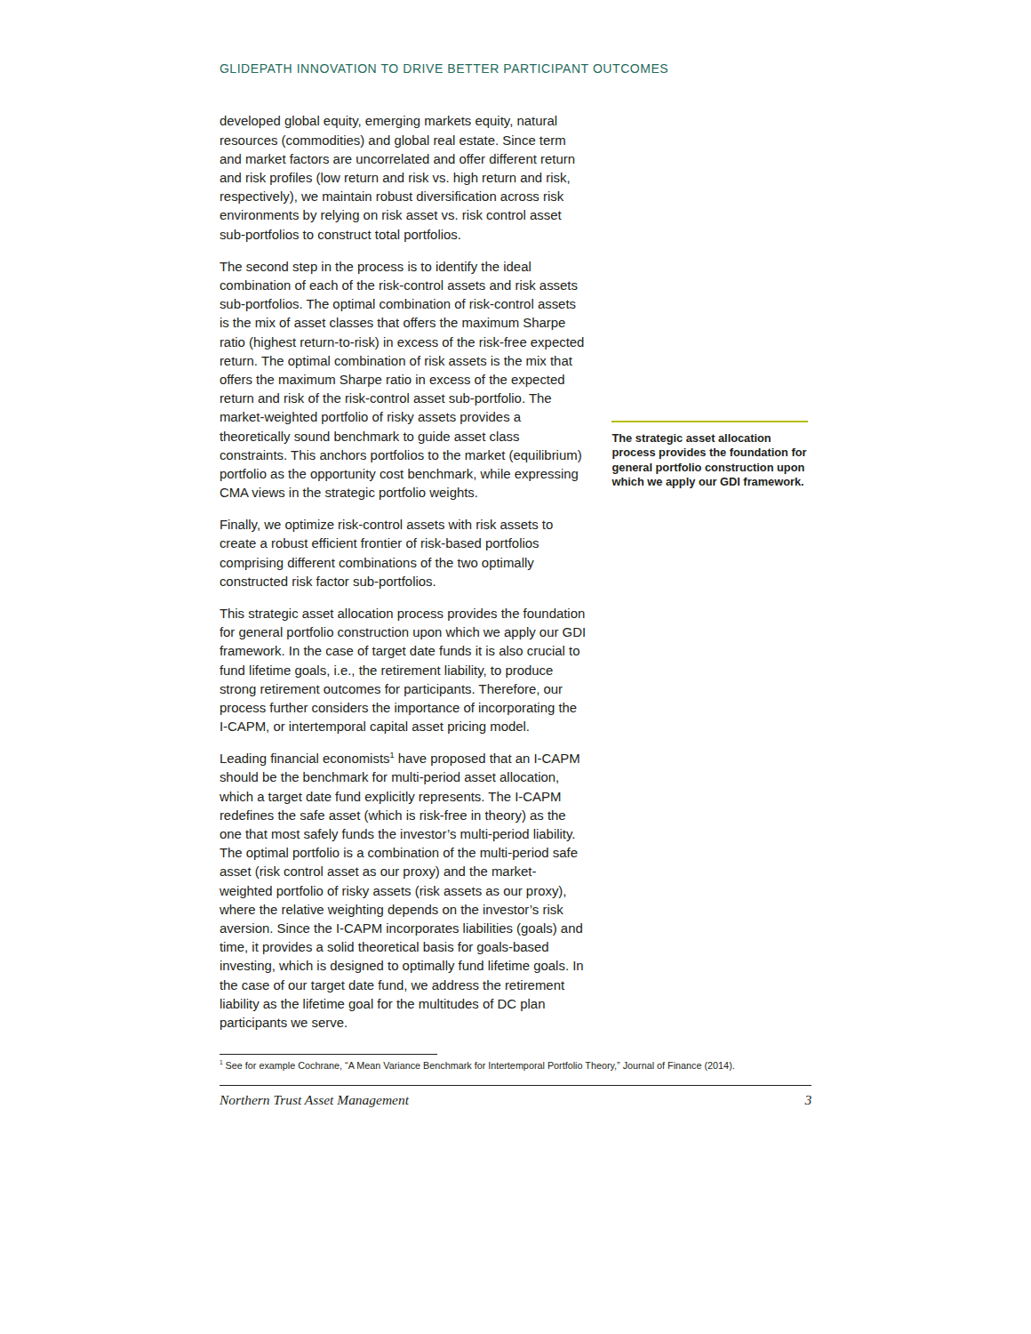GLIDEPATH INNOVATION TO DRIVE BETTER PARTICIPANT OUTCOMES
developed global equity, emerging markets equity, natural resources (commodities) and global real estate. Since term and market factors are uncorrelated and offer different return and risk profiles (low return and risk vs. high return and risk, respectively), we maintain robust diversification across risk environments by relying on risk asset vs. risk control asset sub-portfolios to construct total portfolios.
The second step in the process is to identify the ideal combination of each of the risk-control assets and risk assets sub-portfolios. The optimal combination of risk-control assets is the mix of asset classes that offers the maximum Sharpe ratio (highest return-to-risk) in excess of the risk-free expected return. The optimal combination of risk assets is the mix that offers the maximum Sharpe ratio in excess of the expected return and risk of the risk-control asset sub-portfolio. The market-weighted portfolio of risky assets provides a theoretically sound benchmark to guide asset class constraints. This anchors portfolios to the market (equilibrium) portfolio as the opportunity cost benchmark, while expressing CMA views in the strategic portfolio weights.
Finally, we optimize risk-control assets with risk assets to create a robust efficient frontier of risk-based portfolios comprising different combinations of the two optimally constructed risk factor sub-portfolios.
This strategic asset allocation process provides the foundation for general portfolio construction upon which we apply our GDI framework. In the case of target date funds it is also crucial to fund lifetime goals, i.e., the retirement liability, to produce strong retirement outcomes for participants. Therefore, our process further considers the importance of incorporating the I-CAPM, or intertemporal capital asset pricing model.
Leading financial economists1 have proposed that an I-CAPM should be the benchmark for multi-period asset allocation, which a target date fund explicitly represents. The I-CAPM redefines the safe asset (which is risk-free in theory) as the one that most safely funds the investor’s multi-period liability. The optimal portfolio is a combination of the multi-period safe asset (risk control asset as our proxy) and the market-weighted portfolio of risky assets (risk assets as our proxy), where the relative weighting depends on the investor’s risk aversion. Since the I-CAPM incorporates liabilities (goals) and time, it provides a solid theoretical basis for goals-based investing, which is designed to optimally fund lifetime goals. In the case of our target date fund, we address the retirement liability as the lifetime goal for the multitudes of DC plan participants we serve.
The strategic asset allocation process provides the foundation for general portfolio construction upon which we apply our GDI framework.
1 See for example Cochrane, “A Mean Variance Benchmark for Intertemporal Portfolio Theory,” Journal of Finance (2014).
Northern Trust Asset Management
3